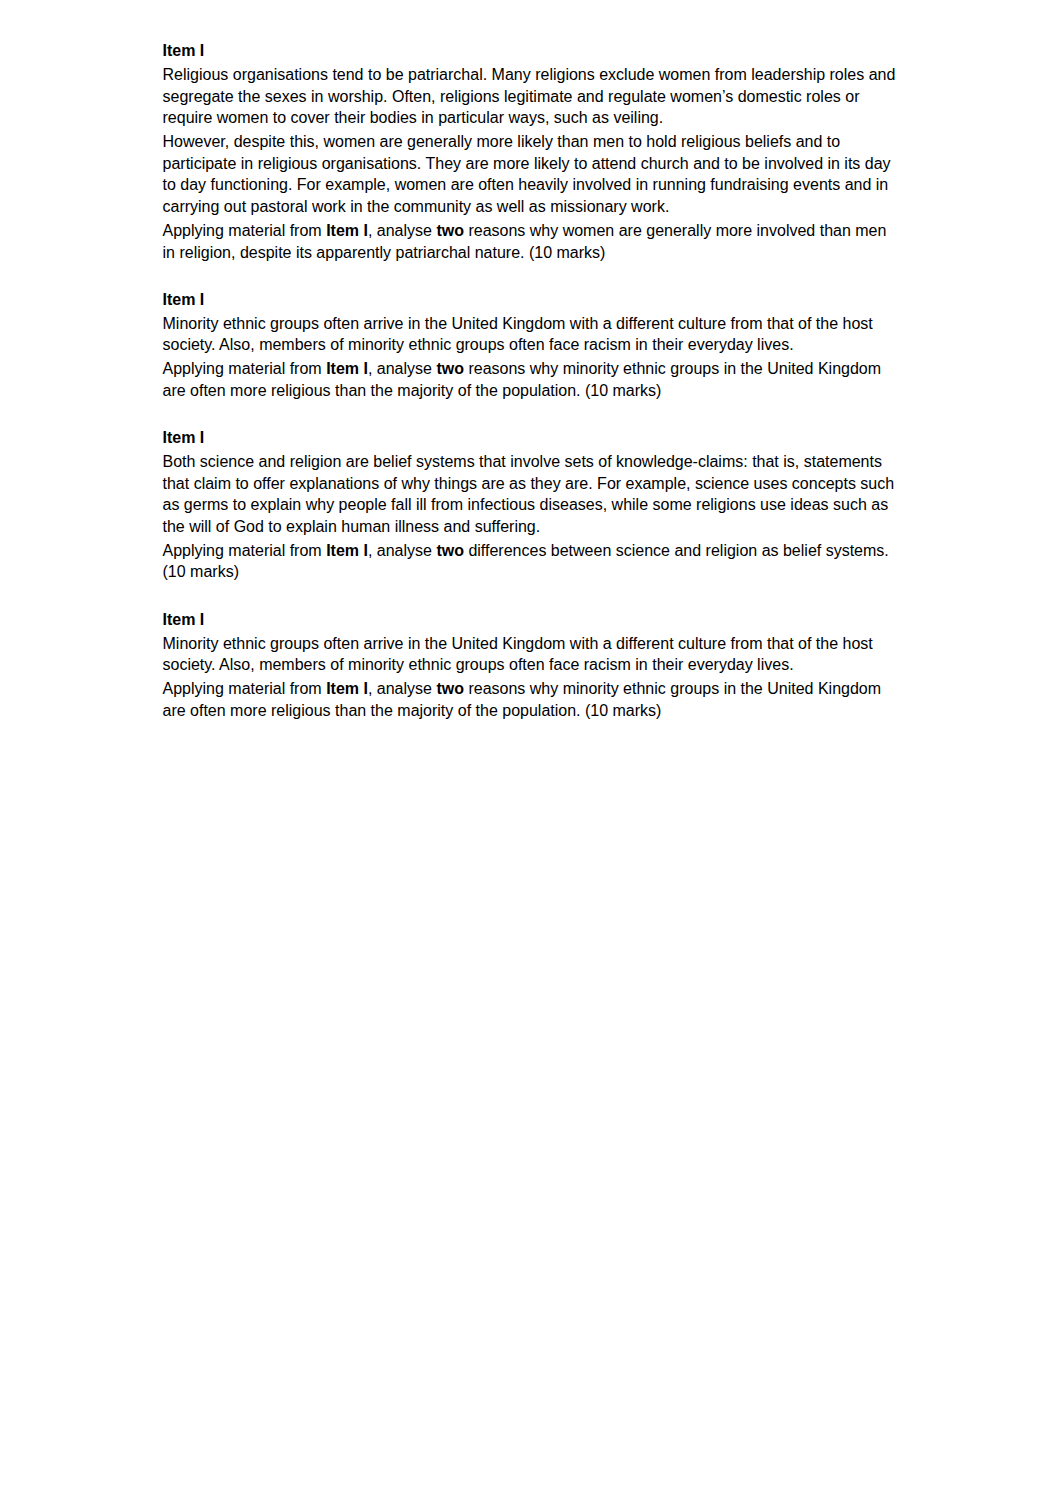Item I
Religious organisations tend to be patriarchal. Many religions exclude women from leadership roles and segregate the sexes in worship. Often, religions legitimate and regulate women’s domestic roles or require women to cover their bodies in particular ways, such as veiling.
However, despite this, women are generally more likely than men to hold religious beliefs and to participate in religious organisations. They are more likely to attend church and to be involved in its day to day functioning. For example, women are often heavily involved in running fundraising events and in carrying out pastoral work in the community as well as missionary work.
Applying material from Item I, analyse two reasons why women are generally more involved than men in religion, despite its apparently patriarchal nature. (10 marks)
Item I
Minority ethnic groups often arrive in the United Kingdom with a different culture from that of the host society. Also, members of minority ethnic groups often face racism in their everyday lives.
Applying material from Item I, analyse two reasons why minority ethnic groups in the United Kingdom are often more religious than the majority of the population. (10 marks)
Item I
Both science and religion are belief systems that involve sets of knowledge-claims: that is, statements that claim to offer explanations of why things are as they are. For example, science uses concepts such as germs to explain why people fall ill from infectious diseases, while some religions use ideas such as the will of God to explain human illness and suffering.
Applying material from Item I, analyse two differences between science and religion as belief systems. (10 marks)
Item I
Minority ethnic groups often arrive in the United Kingdom with a different culture from that of the host society. Also, members of minority ethnic groups often face racism in their everyday lives.
Applying material from Item I, analyse two reasons why minority ethnic groups in the United Kingdom are often more religious than the majority of the population. (10 marks)